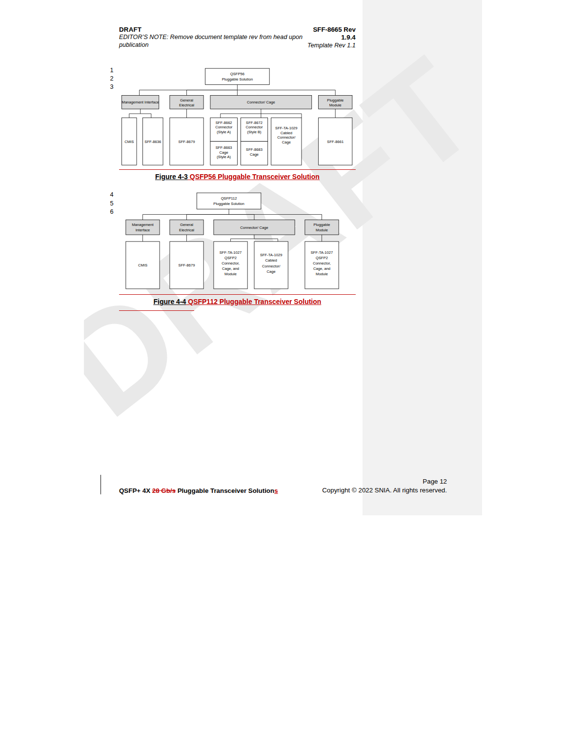DRAFT
DRAFT
EDITOR’S NOTE: Remove document template rev from head upon publication
SFF-8665 Rev 1.9.4
Template Rev 1.1
1
2
3
QSFP56 Pluggable Solution Management Interface General Electrical Connector/ Cage Pluggable Module CMIS SFF-8636 SFF-8679 SFF-8662 Connector (Style A) SFF-8663 Cage (Style A) SFF-8672 Connector (Style B) SFF-8683 Cage SFF-TA-1029 Cabled Connector/ Cage SFF-8661
Figure 4-3 QSFP56 Pluggable Transceiver Solution
4
5
6
QSFP112 Pluggable Solution Management Interface General Electrical Connector/ Cage Pluggable Module CMIS SFF-8679 SFF-TA-1027 QSFP2 Connector, Cage, and Module SFF-TA-1029 Cabled Connector/ Cage SFF-TA-1027 QSFP2 Connector, Cage, and Module
Figure 4-4 QSFP112 Pluggable Transceiver Solution
QSFP+ 4X 28 Gb/s Pluggable Transceiver Solutions
Page 12
Copyright © 2022 SNIA. All rights reserved.